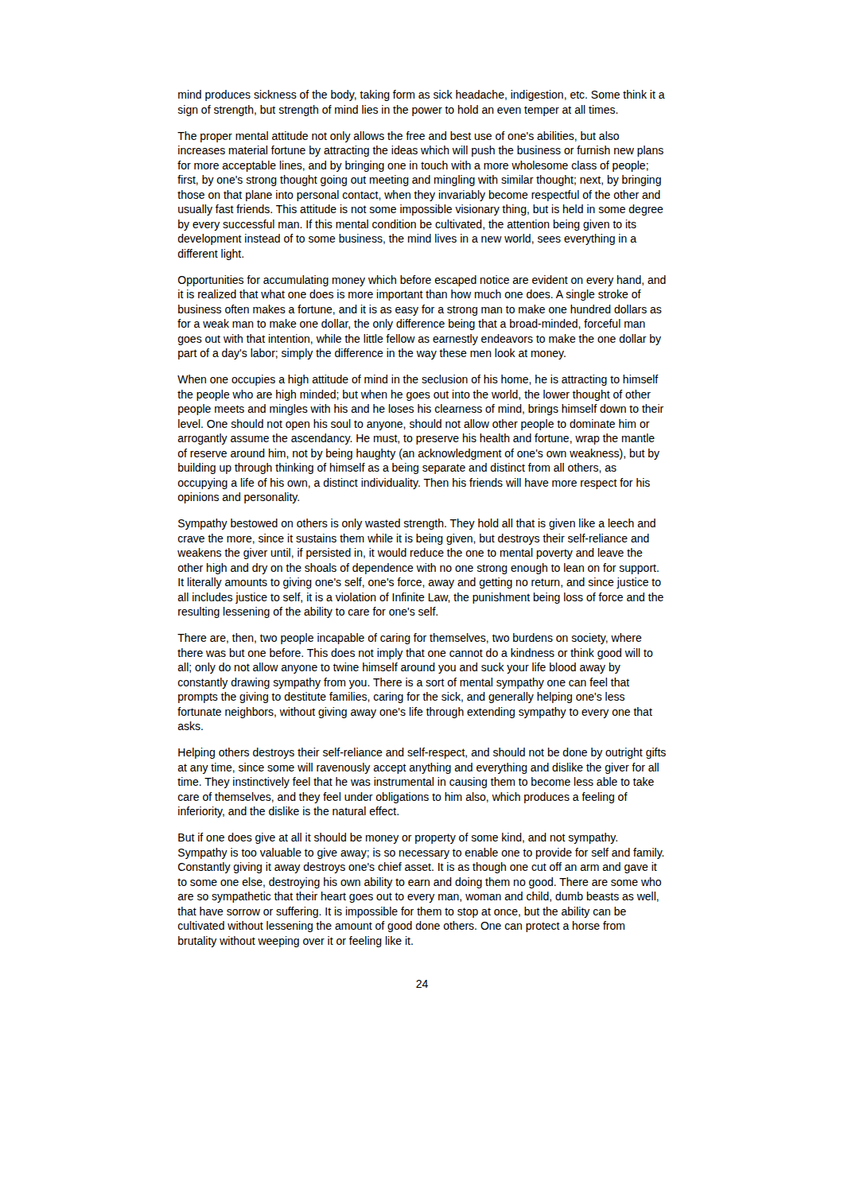mind produces sickness of the body, taking form as sick headache, indigestion, etc. Some think it a sign of strength, but strength of mind lies in the power to hold an even temper at all times.
The proper mental attitude not only allows the free and best use of one's abilities, but also increases material fortune by attracting the ideas which will push the business or furnish new plans for more acceptable lines, and by bringing one in touch with a more wholesome class of people; first, by one's strong thought going out meeting and mingling with similar thought; next, by bringing those on that plane into personal contact, when they invariably become respectful of the other and usually fast friends. This attitude is not some impossible visionary thing, but is held in some degree by every successful man. If this mental condition be cultivated, the attention being given to its development instead of to some business, the mind lives in a new world, sees everything in a different light.
Opportunities for accumulating money which before escaped notice are evident on every hand, and it is realized that what one does is more important than how much one does. A single stroke of business often makes a fortune, and it is as easy for a strong man to make one hundred dollars as for a weak man to make one dollar, the only difference being that a broad-minded, forceful man goes out with that intention, while the little fellow as earnestly endeavors to make the one dollar by part of a day's labor; simply the difference in the way these men look at money.
When one occupies a high attitude of mind in the seclusion of his home, he is attracting to himself the people who are high minded; but when he goes out into the world, the lower thought of other people meets and mingles with his and he loses his clearness of mind, brings himself down to their level. One should not open his soul to anyone, should not allow other people to dominate him or arrogantly assume the ascendancy. He must, to preserve his health and fortune, wrap the mantle of reserve around him, not by being haughty (an acknowledgment of one's own weakness), but by building up through thinking of himself as a being separate and distinct from all others, as occupying a life of his own, a distinct individuality. Then his friends will have more respect for his opinions and personality.
Sympathy bestowed on others is only wasted strength. They hold all that is given like a leech and crave the more, since it sustains them while it is being given, but destroys their self-reliance and weakens the giver until, if persisted in, it would reduce the one to mental poverty and leave the other high and dry on the shoals of dependence with no one strong enough to lean on for support. It literally amounts to giving one's self, one's force, away and getting no return, and since justice to all includes justice to self, it is a violation of Infinite Law, the punishment being loss of force and the resulting lessening of the ability to care for one's self.
There are, then, two people incapable of caring for themselves, two burdens on society, where there was but one before. This does not imply that one cannot do a kindness or think good will to all; only do not allow anyone to twine himself around you and suck your life blood away by constantly drawing sympathy from you. There is a sort of mental sympathy one can feel that prompts the giving to destitute families, caring for the sick, and generally helping one's less fortunate neighbors, without giving away one's life through extending sympathy to every one that asks.
Helping others destroys their self-reliance and self-respect, and should not be done by outright gifts at any time, since some will ravenously accept anything and everything and dislike the giver for all time. They instinctively feel that he was instrumental in causing them to become less able to take care of themselves, and they feel under obligations to him also, which produces a feeling of inferiority, and the dislike is the natural effect.
But if one does give at all it should be money or property of some kind, and not sympathy. Sympathy is too valuable to give away; is so necessary to enable one to provide for self and family. Constantly giving it away destroys one's chief asset. It is as though one cut off an arm and gave it to some one else, destroying his own ability to earn and doing them no good. There are some who are so sympathetic that their heart goes out to every man, woman and child, dumb beasts as well, that have sorrow or suffering. It is impossible for them to stop at once, but the ability can be cultivated without lessening the amount of good done others. One can protect a horse from brutality without weeping over it or feeling like it.
24